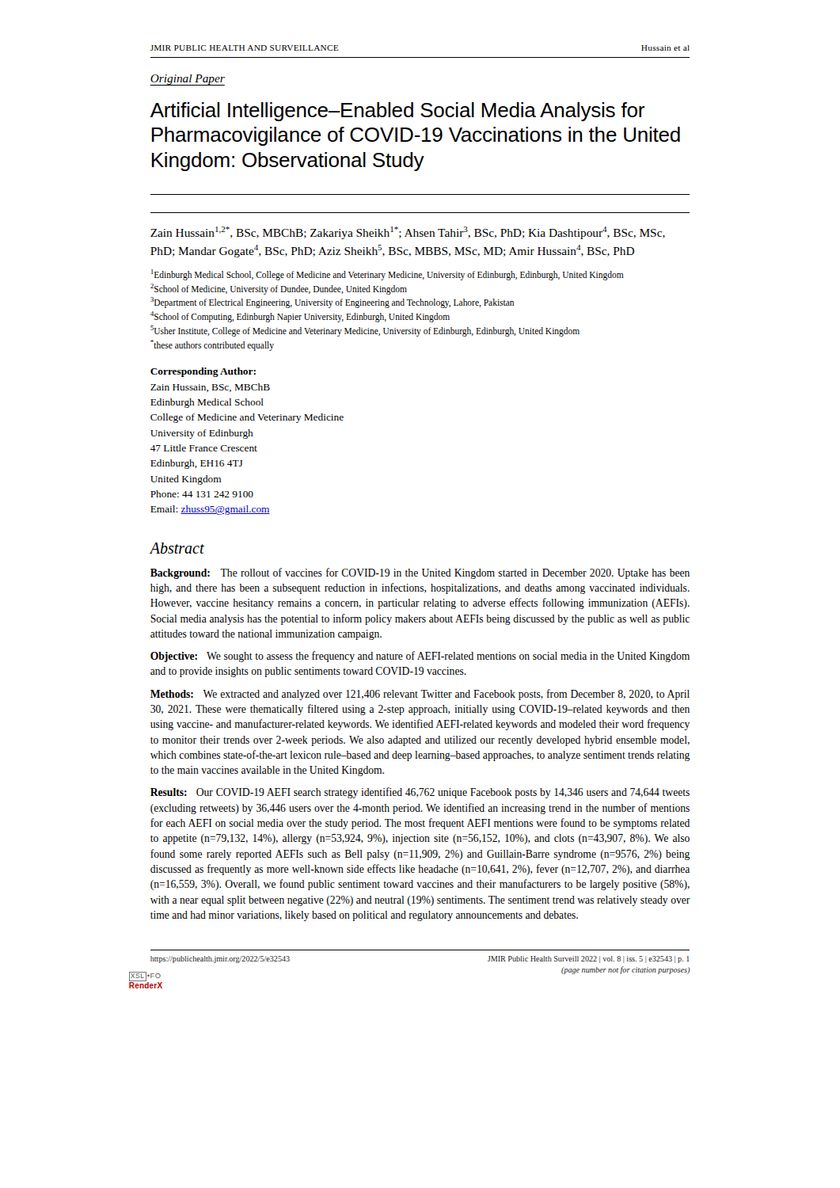JMIR Public Health and Surveillance Hussain et al
Original Paper
Artificial Intelligence–Enabled Social Media Analysis for Pharmacovigilance of COVID-19 Vaccinations in the United Kingdom: Observational Study
Zain Hussain1,2*, BSc, MBChB; Zakariya Sheikh1*; Ahsen Tahir3, BSc, PhD; Kia Dashtipour4, BSc, MSc, PhD; Mandar Gogate4, BSc, PhD; Aziz Sheikh5, BSc, MBBS, MSc, MD; Amir Hussain4, BSc, PhD
1Edinburgh Medical School, College of Medicine and Veterinary Medicine, University of Edinburgh, Edinburgh, United Kingdom
2School of Medicine, University of Dundee, Dundee, United Kingdom
3Department of Electrical Engineering, University of Engineering and Technology, Lahore, Pakistan
4School of Computing, Edinburgh Napier University, Edinburgh, United Kingdom
5Usher Institute, College of Medicine and Veterinary Medicine, University of Edinburgh, Edinburgh, United Kingdom
*these authors contributed equally
Corresponding Author:
Zain Hussain, BSc, MBChB
Edinburgh Medical School
College of Medicine and Veterinary Medicine
University of Edinburgh
47 Little France Crescent
Edinburgh, EH16 4TJ
United Kingdom
Phone: 44 131 242 9100
Email: zhuss95@gmail.com
Abstract
Background: The rollout of vaccines for COVID-19 in the United Kingdom started in December 2020. Uptake has been high, and there has been a subsequent reduction in infections, hospitalizations, and deaths among vaccinated individuals. However, vaccine hesitancy remains a concern, in particular relating to adverse effects following immunization (AEFIs). Social media analysis has the potential to inform policy makers about AEFIs being discussed by the public as well as public attitudes toward the national immunization campaign.
Objective: We sought to assess the frequency and nature of AEFI-related mentions on social media in the United Kingdom and to provide insights on public sentiments toward COVID-19 vaccines.
Methods: We extracted and analyzed over 121,406 relevant Twitter and Facebook posts, from December 8, 2020, to April 30, 2021. These were thematically filtered using a 2-step approach, initially using COVID-19–related keywords and then using vaccine- and manufacturer-related keywords. We identified AEFI-related keywords and modeled their word frequency to monitor their trends over 2-week periods. We also adapted and utilized our recently developed hybrid ensemble model, which combines state-of-the-art lexicon rule–based and deep learning–based approaches, to analyze sentiment trends relating to the main vaccines available in the United Kingdom.
Results: Our COVID-19 AEFI search strategy identified 46,762 unique Facebook posts by 14,346 users and 74,644 tweets (excluding retweets) by 36,446 users over the 4-month period. We identified an increasing trend in the number of mentions for each AEFI on social media over the study period. The most frequent AEFI mentions were found to be symptoms related to appetite (n=79,132, 14%), allergy (n=53,924, 9%), injection site (n=56,152, 10%), and clots (n=43,907, 8%). We also found some rarely reported AEFIs such as Bell palsy (n=11,909, 2%) and Guillain-Barre syndrome (n=9576, 2%) being discussed as frequently as more well-known side effects like headache (n=10,641, 2%), fever (n=12,707, 2%), and diarrhea (n=16,559, 3%). Overall, we found public sentiment toward vaccines and their manufacturers to be largely positive (58%), with a near equal split between negative (22%) and neutral (19%) sentiments. The sentiment trend was relatively steady over time and had minor variations, likely based on political and regulatory announcements and debates.
https://publichealth.jmir.org/2022/5/e32543
JMIR Public Health Surveill 2022 | vol. 8 | iss. 5 | e32543 | p. 1
(page number not for citation purposes)
XSL•FO
Render X